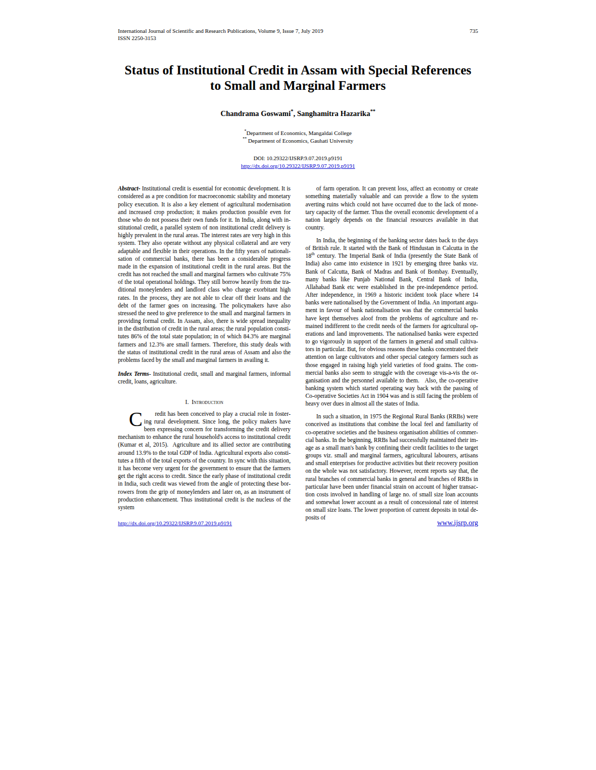International Journal of Scientific and Research Publications, Volume 9, Issue 7, July 2019
ISSN 2250-3153
735
Status of Institutional Credit in Assam with Special References to Small and Marginal Farmers
Chandrama Goswami*, Sanghamitra Hazarika**
*Department of Economics, Mangaldai College
** Department of Economics, Gauhati University
DOI: 10.29322/IJSRP.9.07.2019.p9191
http://dx.doi.org/10.29322/IJSRP.9.07.2019.p9191
Abstract- Institutional credit is essential for economic development. It is considered as a pre condition for macroeconomic stability and monetary policy execution. It is also a key element of agricultural modernisation and increased crop production; it makes production possible even for those who do not possess their own funds for it. In India, along with institutional credit, a parallel system of non institutional credit delivery is highly prevalent in the rural areas. The interest rates are very high in this system. They also operate without any physical collateral and are very adaptable and flexible in their operations. In the fifty years of nationalisation of commercial banks, there has been a considerable progress made in the expansion of institutional credit in the rural areas. But the credit has not reached the small and marginal farmers who cultivate 75% of the total operational holdings. They still borrow heavily from the traditional moneylenders and landlord class who charge exorbitant high rates. In the process, they are not able to clear off their loans and the debt of the farmer goes on increasing. The policymakers have also stressed the need to give preference to the small and marginal farmers in providing formal credit. In Assam, also, there is wide spread inequality in the distribution of credit in the rural areas; the rural population constitutes 86% of the total state population; in of which 84.3% are marginal farmers and 12.3% are small farmers. Therefore, this study deals with the status of institutional credit in the rural areas of Assam and also the problems faced by the small and marginal farmers in availing it.
Index Terms- Institutional credit, small and marginal farmers, informal credit, loans, agriculture.
I. Introduction
Credit has been conceived to play a crucial role in fostering rural development. Since long, the policy makers have been expressing concern for transforming the credit delivery mechanism to enhance the rural household's access to institutional credit (Kumar et al, 2015). Agriculture and its allied sector are contributing around 13.9% to the total GDP of India. Agricultural exports also constitutes a fifth of the total exports of the country. In sync with this situation, it has become very urgent for the government to ensure that the farmers get the right access to credit. Since the early phase of institutional credit in India, such credit was viewed from the angle of protecting these borrowers from the grip of moneylenders and later on, as an instrument of production enhancement. Thus institutional credit is the nucleus of the system
of farm operation. It can prevent loss, affect an economy or create something materially valuable and can provide a flow to the system averting ruins which could not have occurred due to the lack of monetary capacity of the farmer. Thus the overall economic development of a nation largely depends on the financial resources available in that country.
In India, the beginning of the banking sector dates back to the days of British rule. It started with the Bank of Hindustan in Calcutta in the 18th century. The Imperial Bank of India (presently the State Bank of India) also came into existence in 1921 by emerging three banks viz. Bank of Calcutta, Bank of Madras and Bank of Bombay. Eventually, many banks like Punjab National Bank, Central Bank of India, Allahabad Bank etc were established in the pre-independence period. After independence, in 1969 a historic incident took place where 14 banks were nationalised by the Government of India. An important argument in favour of bank nationalisation was that the commercial banks have kept themselves aloof from the problems of agriculture and remained indifferent to the credit needs of the farmers for agricultural operations and land improvements. The nationalised banks were expected to go vigorously in support of the farmers in general and small cultivators in particular. But, for obvious reasons these banks concentrated their attention on large cultivators and other special category farmers such as those engaged in raising high yield varieties of food grains. The commercial banks also seem to struggle with the coverage vis-a-vis the organisation and the personnel available to them. Also, the co-operative banking system which started operating way back with the passing of Co-operative Societies Act in 1904 was and is still facing the problem of heavy over dues in almost all the states of India.
In such a situation, in 1975 the Regional Rural Banks (RRBs) were conceived as institutions that combine the local feel and familiarity of co-operative societies and the business organisation abilities of commercial banks. In the beginning, RRBs had successfully maintained their image as a small man's bank by confining their credit facilities to the target groups viz. small and marginal farmers, agricultural labourers, artisans and small enterprises for productive activities but their recovery position on the whole was not satisfactory. However, recent reports say that, the rural branches of commercial banks in general and branches of RRBs in particular have been under financial strain on account of higher transaction costs involved in handling of large no. of small size loan accounts and somewhat lower account as a result of concessional rate of interest on small size loans. The lower proportion of current deposits in total deposits of
http://dx.doi.org/10.29322/IJSRP.9.07.2019.p9191 www.ijsrp.org